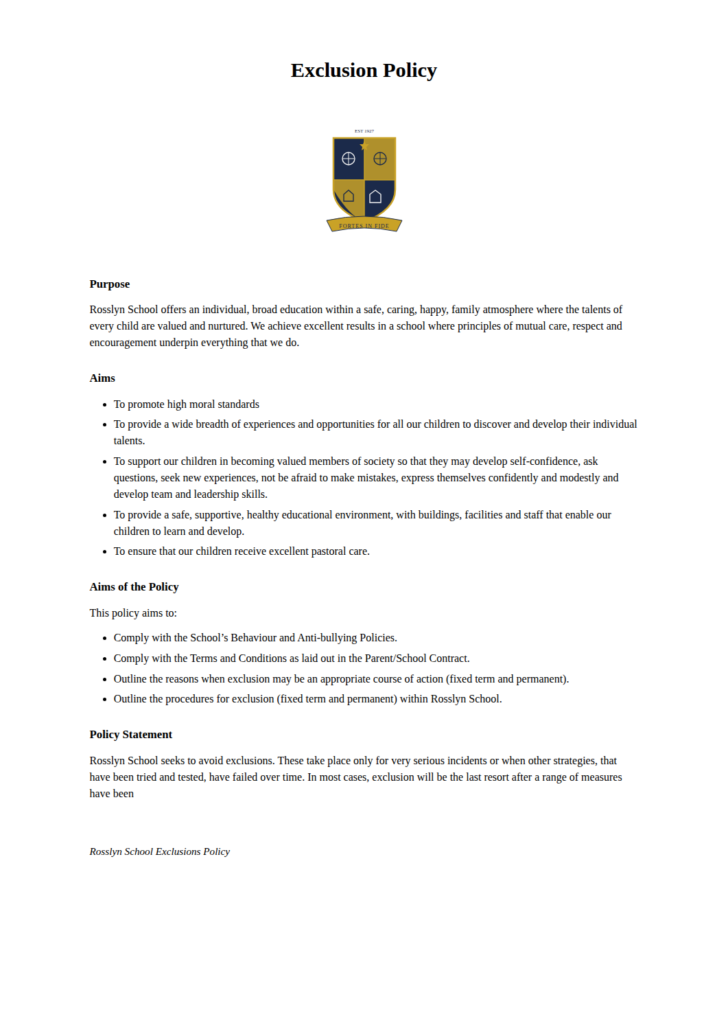Exclusion Policy
EST 1927 FORTES IN FIDE
Purpose
Rosslyn School offers an individual, broad education within a safe, caring, happy, family atmosphere where the talents of every child are valued and nurtured. We achieve excellent results in a school where principles of mutual care, respect and encouragement underpin everything that we do.
Aims
To promote high moral standards
To provide a wide breadth of experiences and opportunities for all our children to discover and develop their individual talents.
To support our children in becoming valued members of society so that they may develop self-confidence, ask questions, seek new experiences, not be afraid to make mistakes, express themselves confidently and modestly and develop team and leadership skills.
To provide a safe, supportive, healthy educational environment, with buildings, facilities and staff that enable our children to learn and develop.
To ensure that our children receive excellent pastoral care.
Aims of the Policy
This policy aims to:
Comply with the School’s Behaviour and Anti-bullying Policies.
Comply with the Terms and Conditions as laid out in the Parent/School Contract.
Outline the reasons when exclusion may be an appropriate course of action (fixed term and permanent).
Outline the procedures for exclusion (fixed term and permanent) within Rosslyn School.
Policy Statement
Rosslyn School seeks to avoid exclusions. These take place only for very serious incidents or when other strategies, that have been tried and tested, have failed over time. In most cases, exclusion will be the last resort after a range of measures have been
Rosslyn School Exclusions Policy